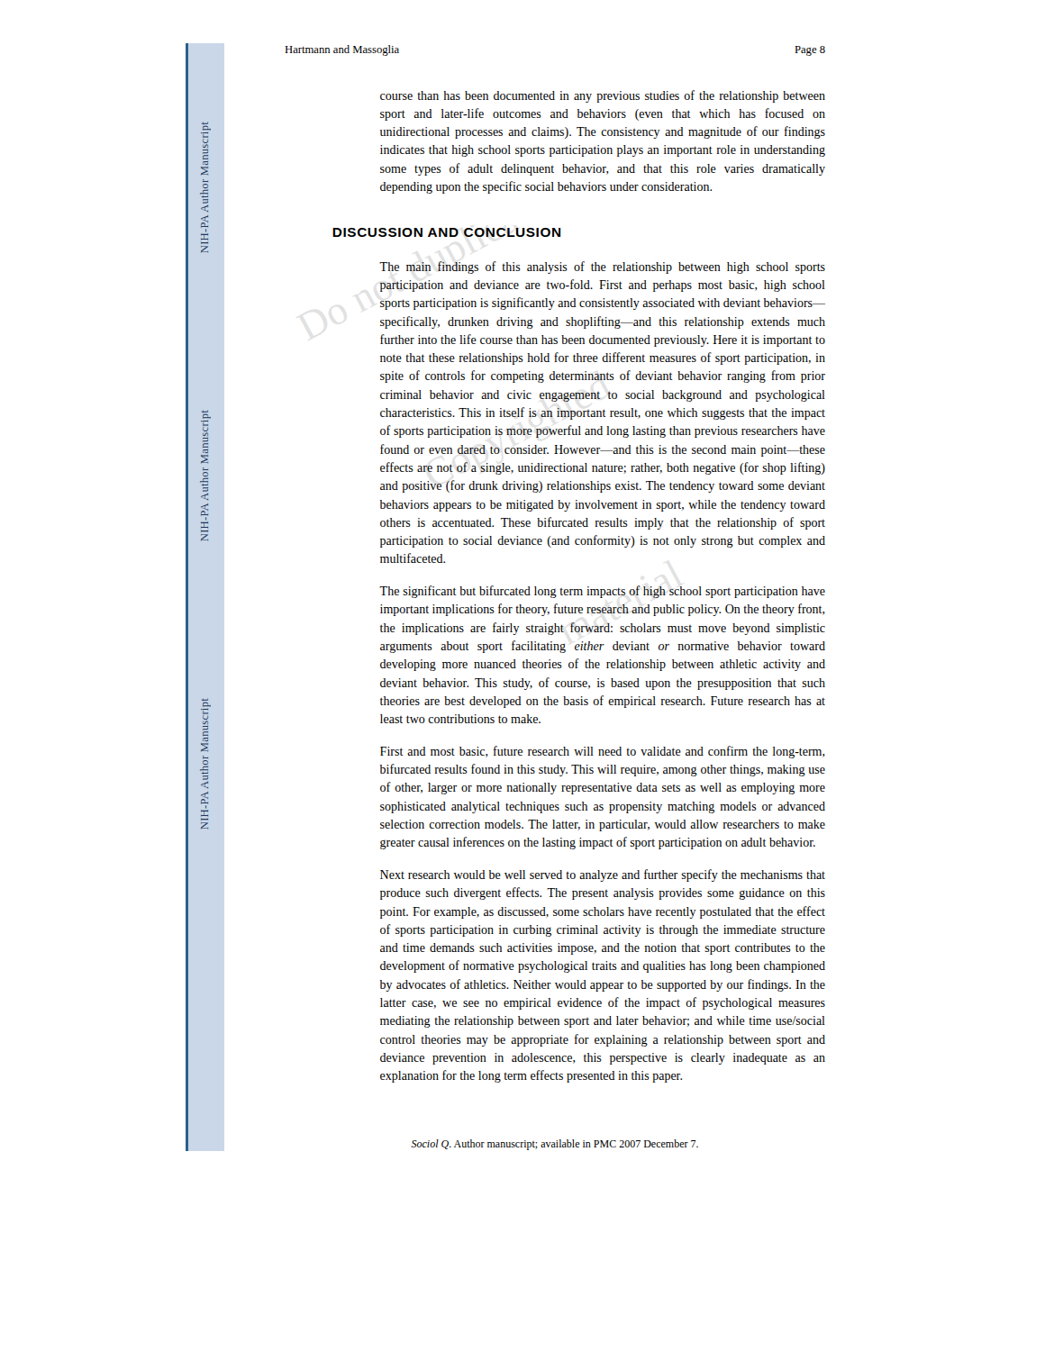NIH-PA Author Manuscript
NIH-PA Author Manuscript
NIH-PA Author Manuscript
Hartmann and Massoglia Page 8
Do not duplicate Copyrighted material
course than has been documented in any previous studies of the relationship between sport and later-life outcomes and behaviors (even that which has focused on unidirectional processes and claims). The consistency and magnitude of our findings indicates that high school sports participation plays an important role in understanding some types of adult delinquent behavior, and that this role varies dramatically depending upon the specific social behaviors under consideration.
DISCUSSION AND CONCLUSION
The main findings of this analysis of the relationship between high school sports participation and deviance are two-fold. First and perhaps most basic, high school sports participation is significantly and consistently associated with deviant behaviors—specifically, drunken driving and shoplifting—and this relationship extends much further into the life course than has been documented previously. Here it is important to note that these relationships hold for three different measures of sport participation, in spite of controls for competing determinants of deviant behavior ranging from prior criminal behavior and civic engagement to social background and psychological characteristics. This in itself is an important result, one which suggests that the impact of sports participation is more powerful and long lasting than previous researchers have found or even dared to consider. However—and this is the second main point—these effects are not of a single, unidirectional nature; rather, both negative (for shop lifting) and positive (for drunk driving) relationships exist. The tendency toward some deviant behaviors appears to be mitigated by involvement in sport, while the tendency toward others is accentuated. These bifurcated results imply that the relationship of sport participation to social deviance (and conformity) is not only strong but complex and multifaceted.
The significant but bifurcated long term impacts of high school sport participation have important implications for theory, future research and public policy. On the theory front, the implications are fairly straight forward: scholars must move beyond simplistic arguments about sport facilitating either deviant or normative behavior toward developing more nuanced theories of the relationship between athletic activity and deviant behavior. This study, of course, is based upon the presupposition that such theories are best developed on the basis of empirical research. Future research has at least two contributions to make.
First and most basic, future research will need to validate and confirm the long-term, bifurcated results found in this study. This will require, among other things, making use of other, larger or more nationally representative data sets as well as employing more sophisticated analytical techniques such as propensity matching models or advanced selection correction models. The latter, in particular, would allow researchers to make greater causal inferences on the lasting impact of sport participation on adult behavior.
Next research would be well served to analyze and further specify the mechanisms that produce such divergent effects. The present analysis provides some guidance on this point. For example, as discussed, some scholars have recently postulated that the effect of sports participation in curbing criminal activity is through the immediate structure and time demands such activities impose, and the notion that sport contributes to the development of normative psychological traits and qualities has long been championed by advocates of athletics. Neither would appear to be supported by our findings. In the latter case, we see no empirical evidence of the impact of psychological measures mediating the relationship between sport and later behavior; and while time use/social control theories may be appropriate for explaining a relationship between sport and deviance prevention in adolescence, this perspective is clearly inadequate as an explanation for the long term effects presented in this paper.
Sociol Q. Author manuscript; available in PMC 2007 December 7.